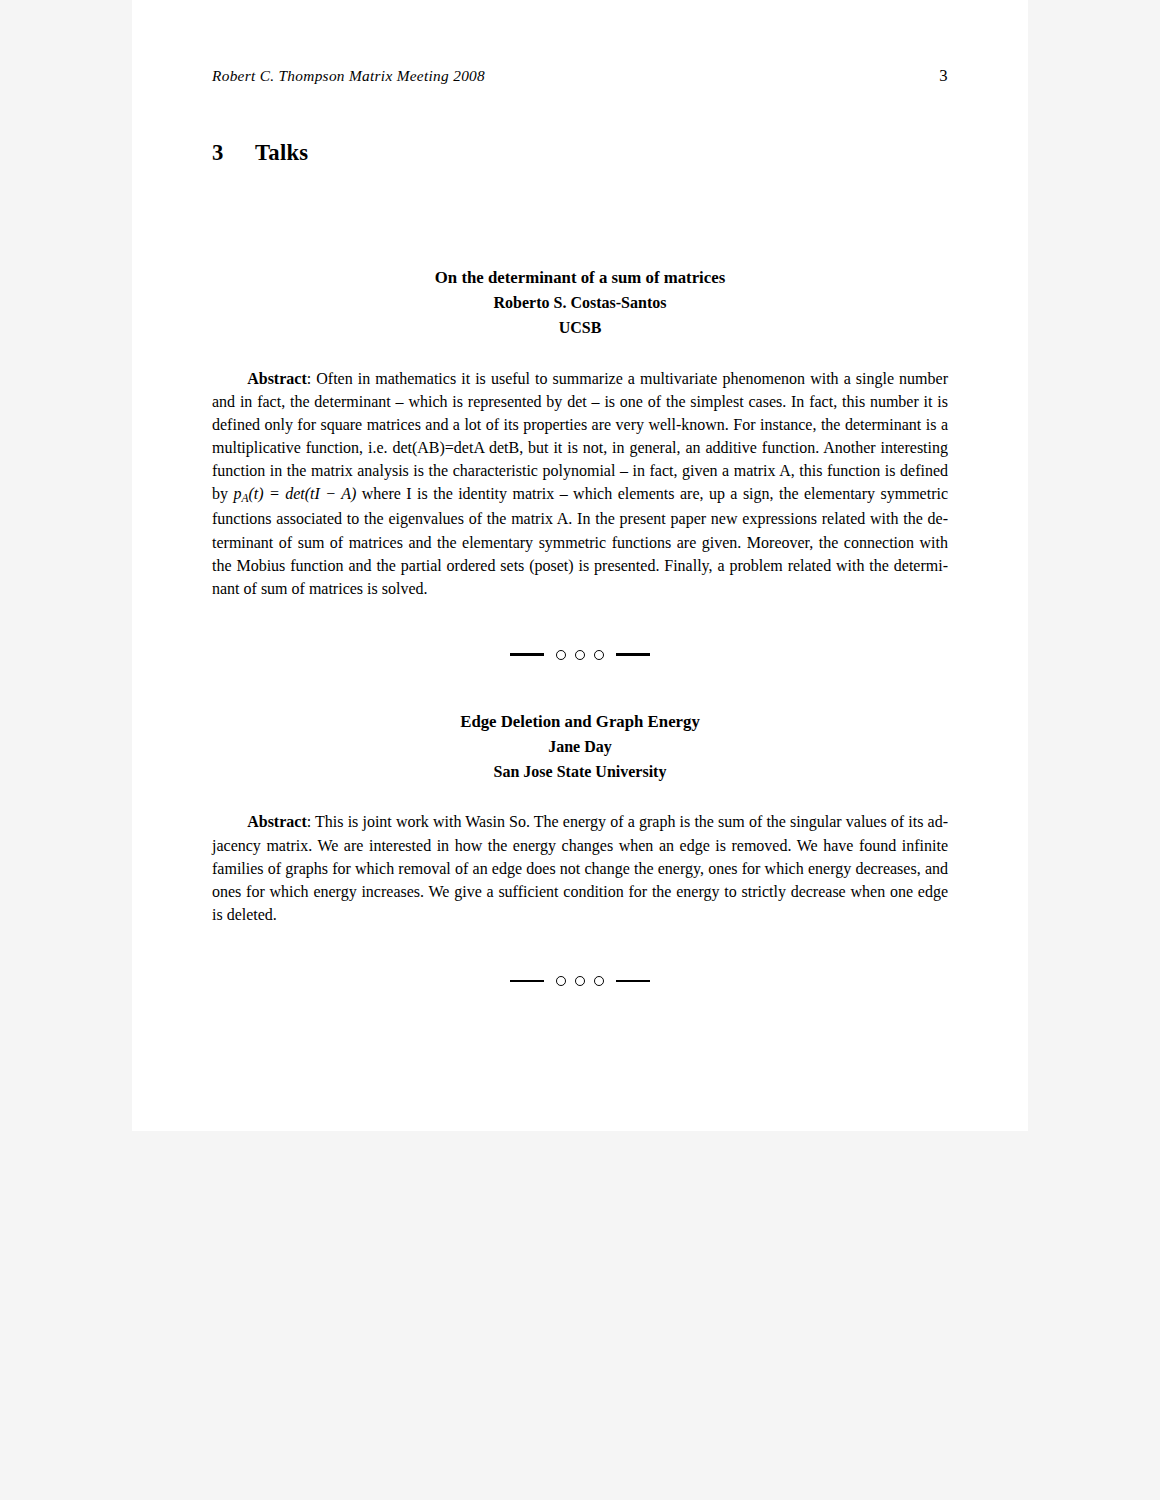Robert C. Thompson Matrix Meeting 2008 3
3 Talks
On the determinant of a sum of matrices Roberto S. Costas-Santos UCSB
Abstract: Often in mathematics it is useful to summarize a multivariate phenomenon with a single number and in fact, the determinant – which is represented by det – is one of the simplest cases. In fact, this number it is defined only for square matrices and a lot of its properties are very well-known. For instance, the determinant is a multiplicative function, i.e. det(AB)=detA detB, but it is not, in general, an additive function. Another interesting function in the matrix analysis is the characteristic polynomial – in fact, given a matrix A, this function is defined by pA(t) = det(tI − A) where I is the identity matrix – which elements are, up a sign, the elementary symmetric functions associated to the eigenvalues of the matrix A. In the present paper new expressions related with the determinant of sum of matrices and the elementary symmetric functions are given. Moreover, the connection with the Mobius function and the partial ordered sets (poset) is presented. Finally, a problem related with the determinant of sum of matrices is solved.
Edge Deletion and Graph Energy Jane Day San Jose State University
Abstract: This is joint work with Wasin So. The energy of a graph is the sum of the singular values of its adjacency matrix. We are interested in how the energy changes when an edge is removed. We have found infinite families of graphs for which removal of an edge does not change the energy, ones for which energy decreases, and ones for which energy increases. We give a sufficient condition for the energy to strictly decrease when one edge is deleted.